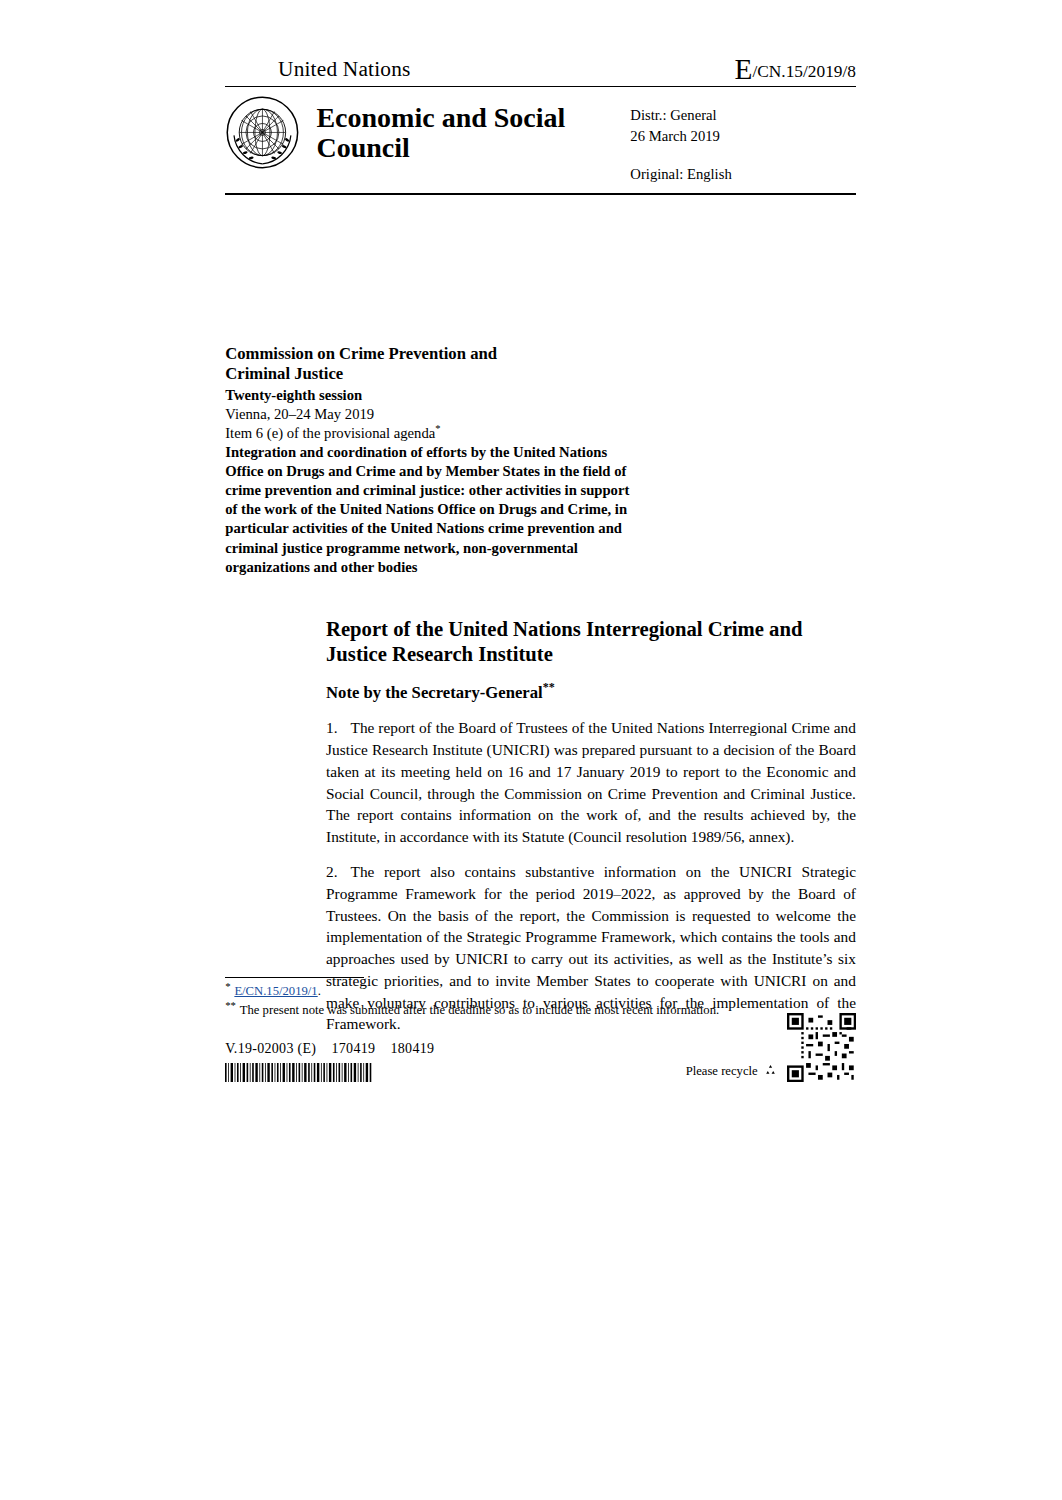United Nations
E/CN.15/2019/8
Economic and Social Council
Distr.: General
26 March 2019
Original: English
Commission on Crime Prevention and
Criminal Justice
Twenty-eighth session
Vienna, 20–24 May 2019
Item 6 (e) of the provisional agenda*
Integration and coordination of efforts by the United Nations Office on Drugs and Crime and by Member States in the field of crime prevention and criminal justice: other activities in support of the work of the United Nations Office on Drugs and Crime, in particular activities of the United Nations crime prevention and criminal justice programme network, non-governmental organizations and other bodies
Report of the United Nations Interregional Crime and
Justice Research Institute
Note by the Secretary-General**
1. The report of the Board of Trustees of the United Nations Interregional Crime and Justice Research Institute (UNICRI) was prepared pursuant to a decision of the Board taken at its meeting held on 16 and 17 January 2019 to report to the Economic and Social Council, through the Commission on Crime Prevention and Criminal Justice. The report contains information on the work of, and the results achieved by, the Institute, in accordance with its Statute (Council resolution 1989/56, annex).
2. The report also contains substantive information on the UNICRI Strategic Programme Framework for the period 2019–2022, as approved by the Board of Trustees. On the basis of the report, the Commission is requested to welcome the implementation of the Strategic Programme Framework, which contains the tools and approaches used by UNICRI to carry out its activities, as well as the Institute’s six strategic priorities, and to invite Member States to cooperate with UNICRI on and make voluntary contributions to various activities for the implementation of the Framework.
*E/CN.15/2019/1.
**The present note was submitted after the deadline so as to include the most recent information.
V.19-02003 (E) 170419 180419
Please recycle